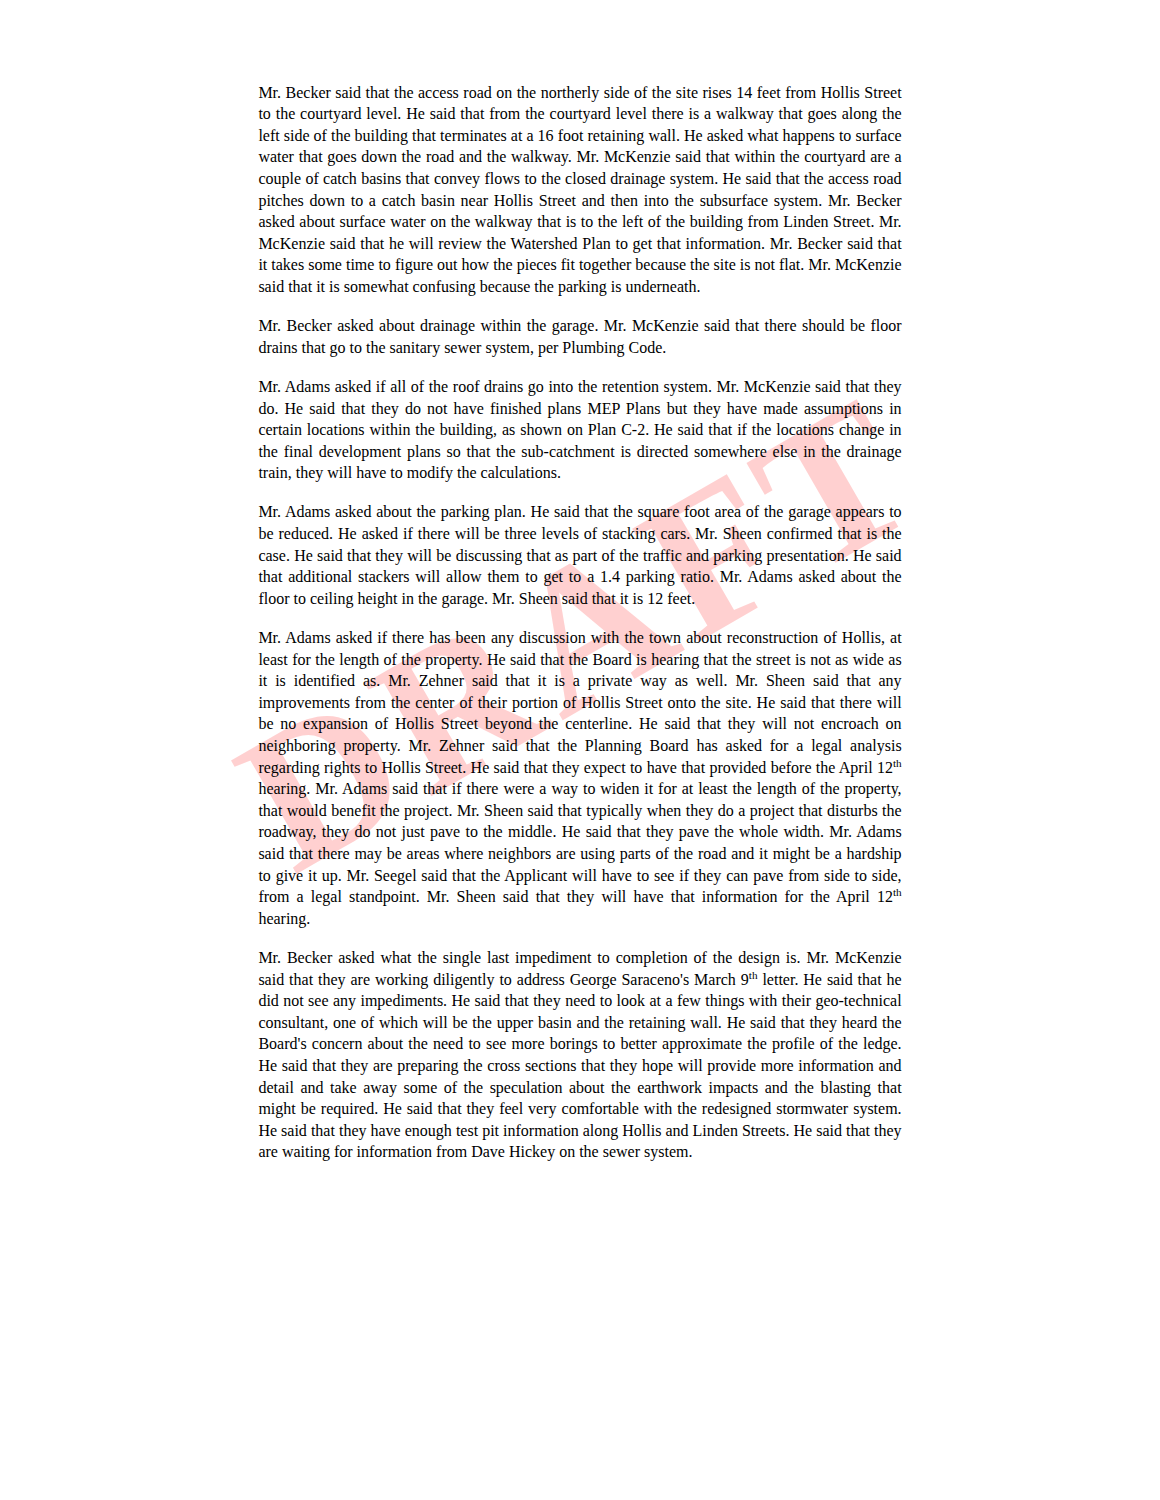DRAFT
Mr. Becker said that the access road on the northerly side of the site rises 14 feet from Hollis Street to the courtyard level. He said that from the courtyard level there is a walkway that goes along the left side of the building that terminates at a 16 foot retaining wall. He asked what happens to surface water that goes down the road and the walkway. Mr. McKenzie said that within the courtyard are a couple of catch basins that convey flows to the closed drainage system. He said that the access road pitches down to a catch basin near Hollis Street and then into the subsurface system. Mr. Becker asked about surface water on the walkway that is to the left of the building from Linden Street. Mr. McKenzie said that he will review the Watershed Plan to get that information. Mr. Becker said that it takes some time to figure out how the pieces fit together because the site is not flat. Mr. McKenzie said that it is somewhat confusing because the parking is underneath.
Mr. Becker asked about drainage within the garage. Mr. McKenzie said that there should be floor drains that go to the sanitary sewer system, per Plumbing Code.
Mr. Adams asked if all of the roof drains go into the retention system. Mr. McKenzie said that they do. He said that they do not have finished plans MEP Plans but they have made assumptions in certain locations within the building, as shown on Plan C-2. He said that if the locations change in the final development plans so that the sub-catchment is directed somewhere else in the drainage train, they will have to modify the calculations.
Mr. Adams asked about the parking plan. He said that the square foot area of the garage appears to be reduced. He asked if there will be three levels of stacking cars. Mr. Sheen confirmed that is the case. He said that they will be discussing that as part of the traffic and parking presentation. He said that additional stackers will allow them to get to a 1.4 parking ratio. Mr. Adams asked about the floor to ceiling height in the garage. Mr. Sheen said that it is 12 feet.
Mr. Adams asked if there has been any discussion with the town about reconstruction of Hollis, at least for the length of the property. He said that the Board is hearing that the street is not as wide as it is identified as. Mr. Zehner said that it is a private way as well. Mr. Sheen said that any improvements from the center of their portion of Hollis Street onto the site. He said that there will be no expansion of Hollis Street beyond the centerline. He said that they will not encroach on neighboring property. Mr. Zehner said that the Planning Board has asked for a legal analysis regarding rights to Hollis Street. He said that they expect to have that provided before the April 12th hearing. Mr. Adams said that if there were a way to widen it for at least the length of the property, that would benefit the project. Mr. Sheen said that typically when they do a project that disturbs the roadway, they do not just pave to the middle. He said that they pave the whole width. Mr. Adams said that there may be areas where neighbors are using parts of the road and it might be a hardship to give it up. Mr. Seegel said that the Applicant will have to see if they can pave from side to side, from a legal standpoint. Mr. Sheen said that they will have that information for the April 12th hearing.
Mr. Becker asked what the single last impediment to completion of the design is. Mr. McKenzie said that they are working diligently to address George Saraceno's March 9th letter. He said that he did not see any impediments. He said that they need to look at a few things with their geo-technical consultant, one of which will be the upper basin and the retaining wall. He said that they heard the Board's concern about the need to see more borings to better approximate the profile of the ledge. He said that they are preparing the cross sections that they hope will provide more information and detail and take away some of the speculation about the earthwork impacts and the blasting that might be required. He said that they feel very comfortable with the redesigned stormwater system. He said that they have enough test pit information along Hollis and Linden Streets. He said that they are waiting for information from Dave Hickey on the sewer system.